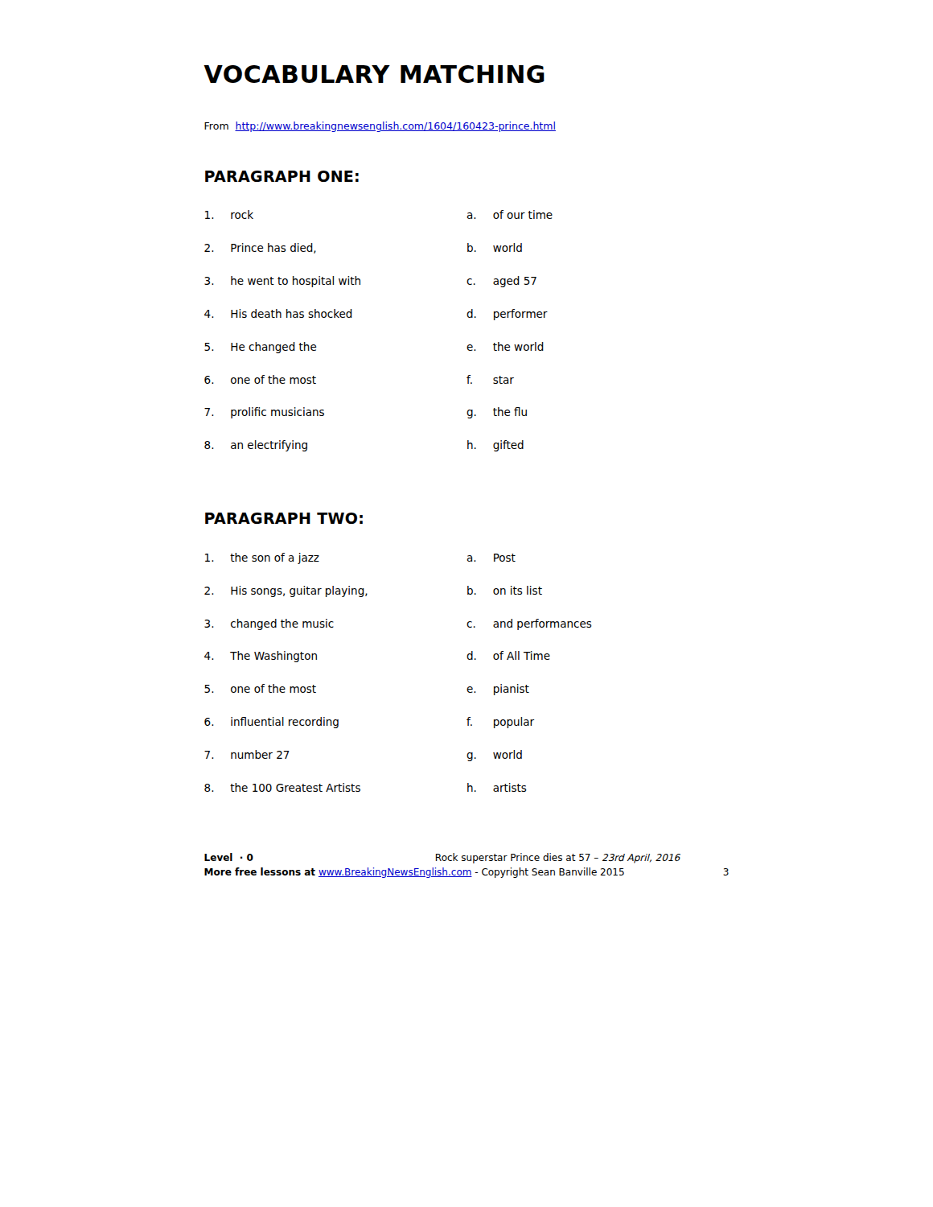VOCABULARY MATCHING
From http://www.breakingnewsenglish.com/1604/160423-prince.html
PARAGRAPH ONE:
| 1. | rock | a. | of our time |
| 2. | Prince has died, | b. | world |
| 3. | he went to hospital with | c. | aged 57 |
| 4. | His death has shocked | d. | performer |
| 5. | He changed the | e. | the world |
| 6. | one of the most | f. | star |
| 7. | prolific musicians | g. | the flu |
| 8. | an electrifying | h. | gifted |
PARAGRAPH TWO:
| 1. | the son of a jazz | a. | Post |
| 2. | His songs, guitar playing, | b. | on its list |
| 3. | changed the music | c. | and performances |
| 4. | The Washington | d. | of All Time |
| 5. | one of the most | e. | pianist |
| 6. | influential recording | f. | popular |
| 7. | number 27 | g. | world |
| 8. | the 100 Greatest Artists | h. | artists |
Level · 0
Rock superstar Prince dies at 57 – 23rd April, 2016
More free lessons at www.BreakingNewsEnglish.com - Copyright Sean Banville 2015
3